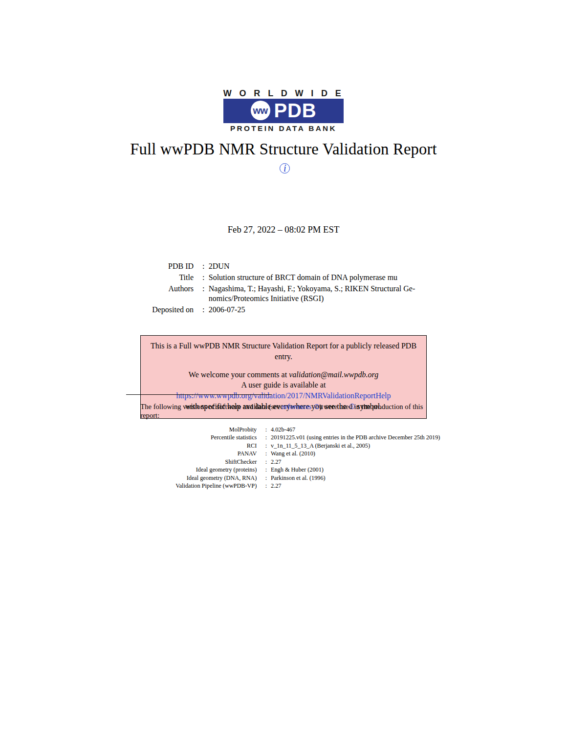W O R L D W I D E
ww PDB
PROTEIN DATA BANK
Full wwPDB NMR Structure Validation Report i
Feb 27, 2022 – 08:02 PM EST
| PDB ID | : | 2DUN |
| Title | : | Solution structure of BRCT domain of DNA polymerase mu |
| Authors | : | Nagashima, T.; Hayashi, F.; Yokoyama, S.; RIKEN Structural Ge- nomics/Proteomics Initiative (RSGI) |
| Deposited on | : | 2006-07-25 |
This is a Full wwPDB NMR Structure Validation Report for a publicly released PDB entry.
We welcome your comments at validation@mail.wwpdb.org
A user guide is available at
https://www.wwpdb.org/validation/2017/NMRValidationReportHelp
with specific help available everywhere you see the i symbol.
The following versions of software and data (see references i) were used in the production of this report:
| MolProbity | : | 4.02b-467 |
| Percentile statistics | : | 20191225.v01 (using entries in the PDB archive December 25th 2019) |
| RCI | : | v_1n_11_5_13_A (Berjanski et al., 2005) |
| PANAV | : | Wang et al. (2010) |
| ShiftChecker | : | 2.27 |
| Ideal geometry (proteins) | : | Engh & Huber (2001) |
| Ideal geometry (DNA, RNA) | : | Parkinson et al. (1996) |
| Validation Pipeline (wwPDB-VP) | : | 2.27 |